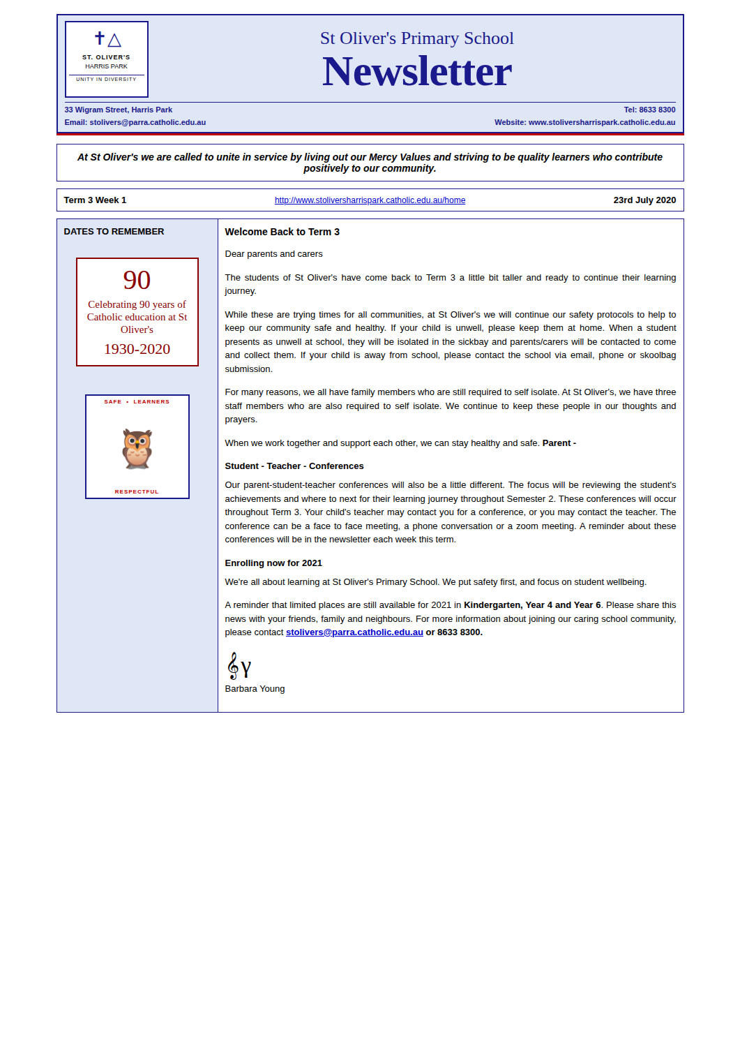✝△ ST. OLIVER'S HARRIS PARK UNITY IN DIVERSITY
St Oliver's Primary School
Newsletter
33 Wigram Street, Harris Park Tel: 8633 8300
Email: stolivers@parra.catholic.edu.au Website: www.stoliversharrispark.catholic.edu.au
At St Oliver's we are called to unite in service by living out our Mercy Values and striving to be quality learners who contribute positively to our community.
Term 3 Week 1 http://www.stoliversharrispark.catholic.edu.au/home 23rd July 2020
| DATES TO REMEMBER 90 Celebrating 90 years of Catholic education at St Oliver's 1930-2020 SAFE • LEARNERS 🦉 RESPECTFUL | Welcome Back to Term 3 Dear parents and carers The students of St Oliver's have come back to Term 3 a little bit taller and ready to continue their learning journey. While these are trying times for all communities, at St Oliver's we will continue our safety protocols to help to keep our community safe and healthy. If your child is unwell, please keep them at home. When a student presents as unwell at school, they will be isolated in the sickbay and parents/carers will be contacted to come and collect them. If your child is away from school, please contact the school via email, phone or skoolbag submission. For many reasons, we all have family members who are still required to self isolate. At St Oliver's, we have three staff members who are also required to self isolate. We continue to keep these people in our thoughts and prayers. When we work together and support each other, we can stay healthy and safe. Parent - Student - Teacher - Conferences Our parent-student-teacher conferences will also be a little different. The focus will be reviewing the student's achievements and where to next for their learning journey throughout Semester 2. These conferences will occur throughout Term 3. Your child's teacher may contact you for a conference, or you may contact the teacher. The conference can be a face to face meeting, a phone conversation or a zoom meeting. A reminder about these conferences will be in the newsletter each week this term. Enrolling now for 2021 We're all about learning at St Oliver's Primary School. We put safety first, and focus on student wellbeing. A reminder that limited places are still available for 2021 in Kindergarten, Year 4 and Year 6 . Please share this news with your friends, family and neighbours. For more information about joining our caring school community, please contact stolivers@parra.catholic.edu.au or 8633 8300. 𝄞 γ Barbara Young |